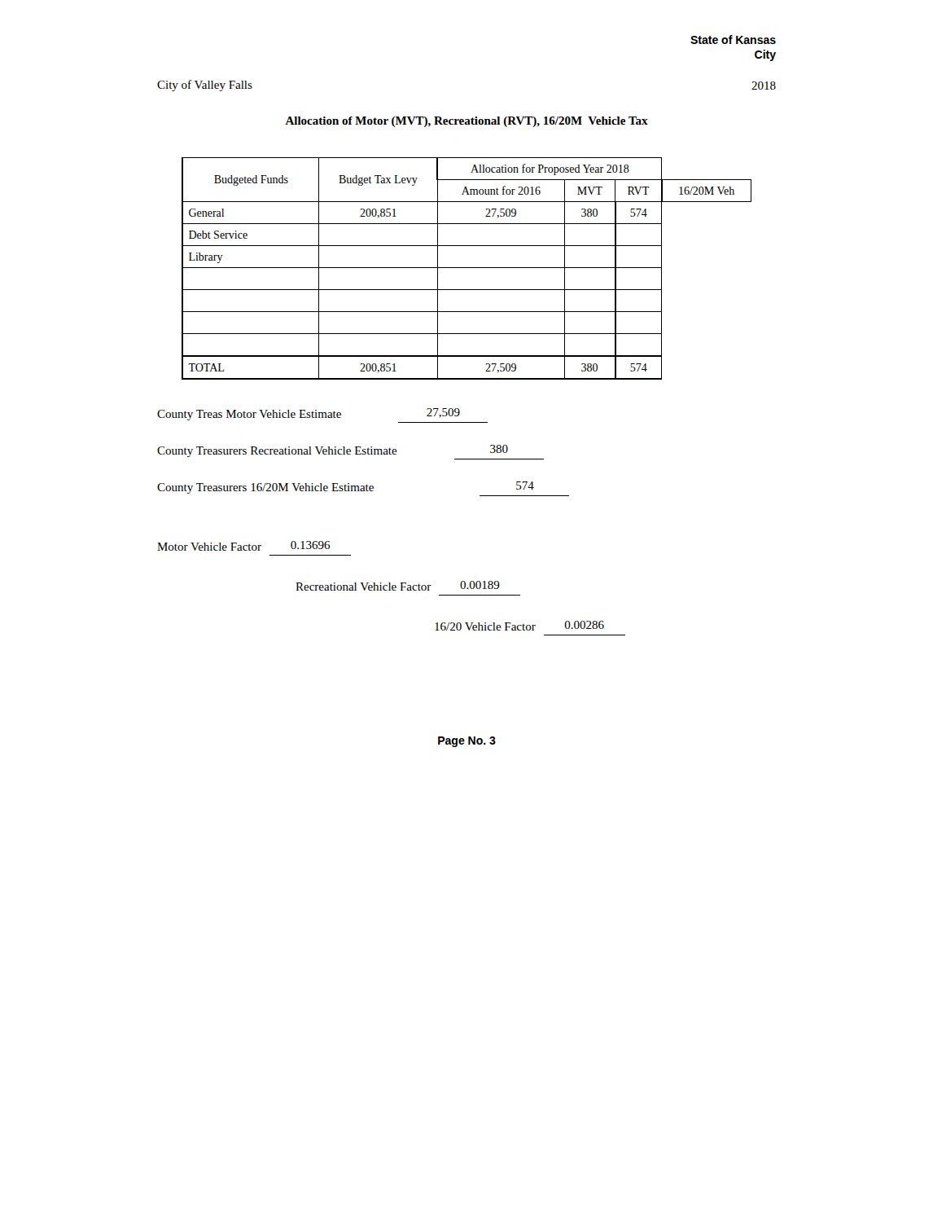State of Kansas
City
City of Valley Falls
2018
Allocation of Motor (MVT), Recreational (RVT), 16/20M Vehicle Tax
| Budgeted Funds | Budget Tax Levy | Allocation for Proposed Year 2018 |
| --- | --- | --- |
| Amount for 2016 | MVT | RVT | 16/20M Veh |
| General | 200,851 | 27,509 | 380 | 574 |
| Debt Service | | | | |
| Library | | | | |
| TOTAL | 200,851 | 27,509 | 380 | 574 |
County Treas Motor Vehicle Estimate 27,509
County Treasurers Recreational Vehicle Estimate 380
County Treasurers 16/20M Vehicle Estimate 574
Motor Vehicle Factor 0.13696
Recreational Vehicle Factor 0.00189
16/20 Vehicle Factor 0.00286
Page No. 3